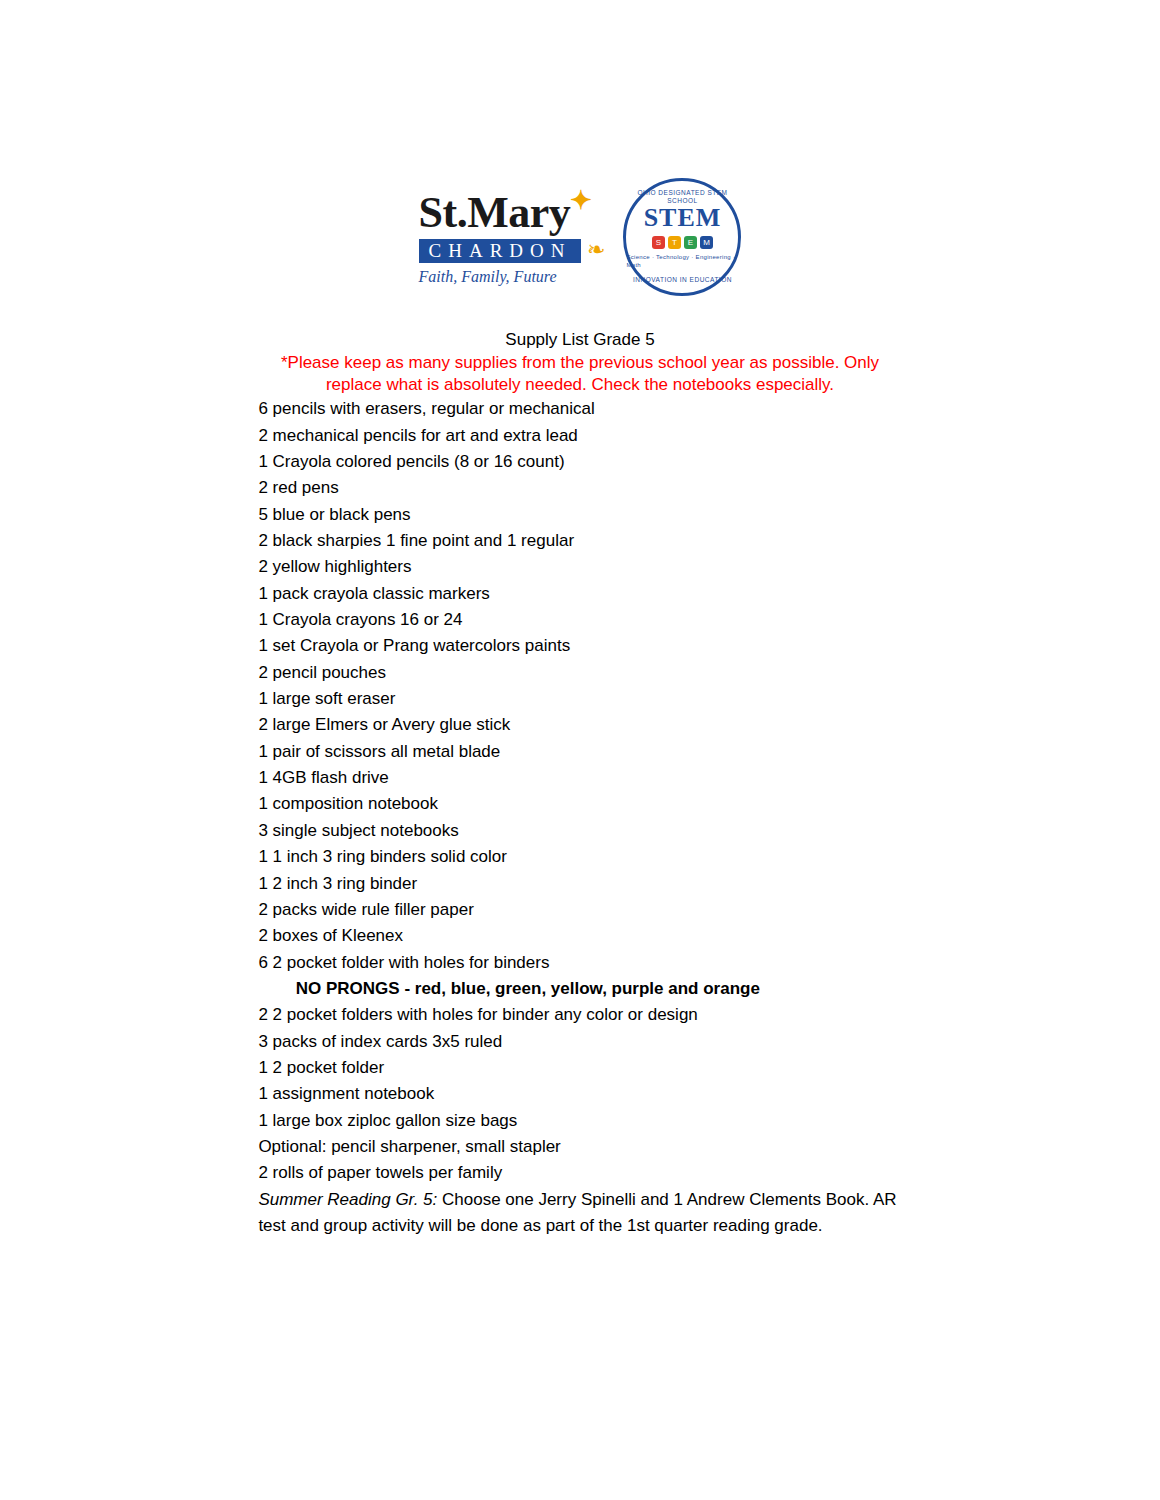St. Mary✦
CHARDON❧
Faith, Family, Future
Ohio Designated STEM School
STEM
STEM
Science · Technology · Engineering · Math
Innovation in Education
Supply List Grade 5
*Please keep as many supplies from the previous school year as possible. Only replace what is absolutely needed. Check the notebooks especially.
6 pencils with erasers, regular or mechanical
2 mechanical pencils for art and extra lead
1 Crayola colored pencils (8 or 16 count)
2 red pens
5 blue or black pens
2 black sharpies 1 fine point and 1 regular
2 yellow highlighters
1 pack crayola classic markers
1 Crayola crayons 16 or 24
1 set Crayola or Prang watercolors paints
2 pencil pouches
1 large soft eraser
2 large Elmers or Avery glue stick
1 pair of scissors all metal blade
1 4GB flash drive
1 composition notebook
3 single subject notebooks
1 1 inch 3 ring binders solid color
1 2 inch 3 ring binder
2 packs wide rule filler paper
2 boxes of Kleenex
6 2 pocket folder with holes for binders NO PRONGS - red, blue, green, yellow, purple and orange
2 2 pocket folders with holes for binder any color or design
3 packs of index cards 3x5 ruled
1 2 pocket folder
1 assignment notebook
1 large box ziploc gallon size bags
Optional: pencil sharpener, small stapler
2 rolls of paper towels per family
Summer Reading Gr. 5: Choose one Jerry Spinelli and 1 Andrew Clements Book. AR test and group activity will be done as part of the 1st quarter reading grade.